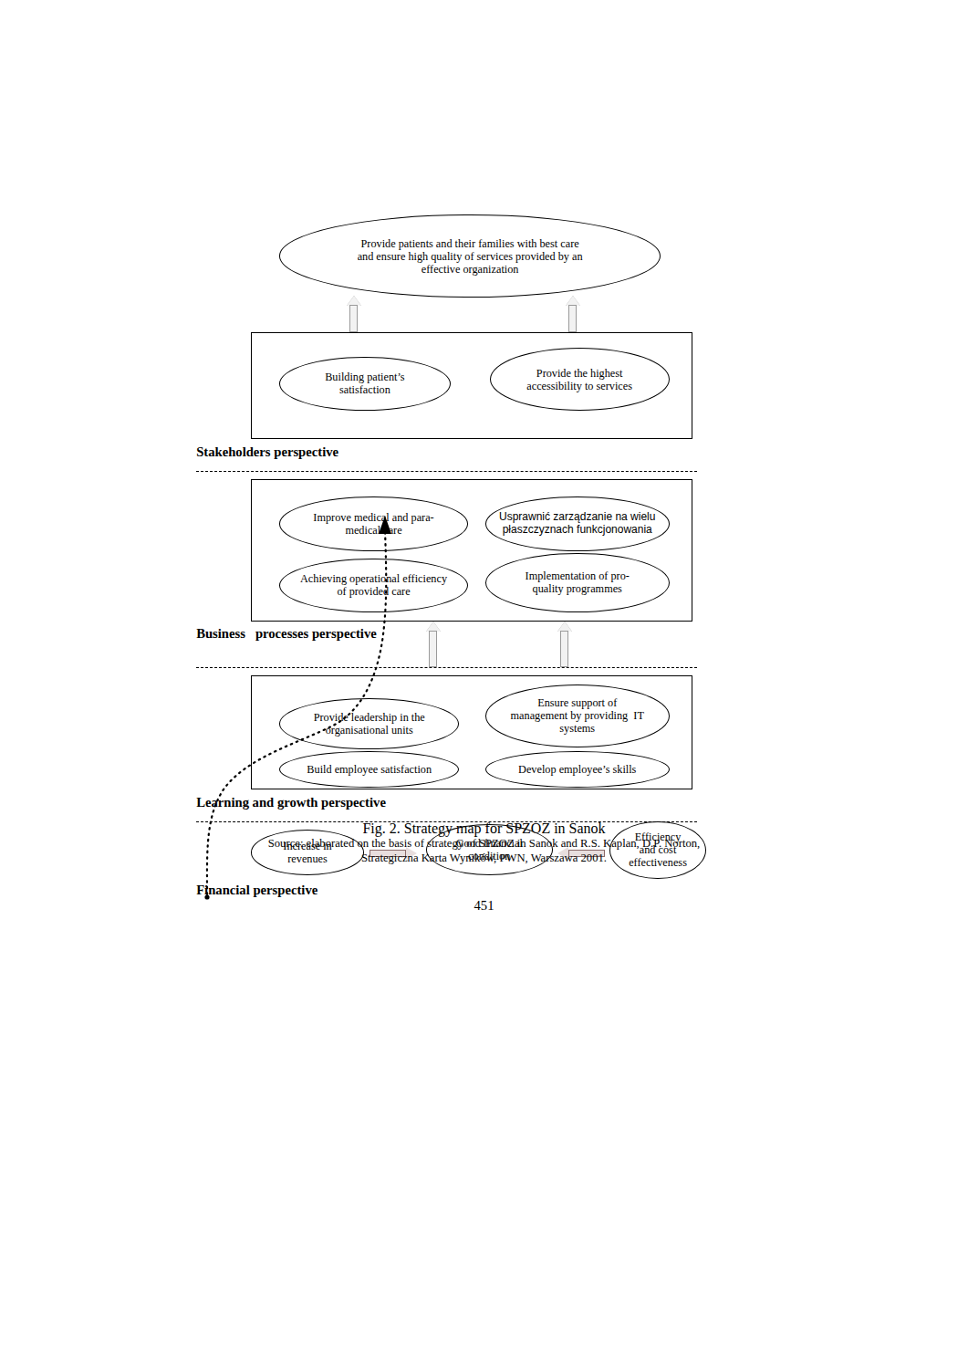Provide patients and their families with best care
and ensure high quality of services provided by an
effective organization
Building patient’s
satisfaction
Provide the highest
accessibility to services
Stakeholders perspective
Improve medical and para-
medical care
Usprawnić zarządzanie na wielu
płaszczyznach funkcjonowania
Achieving operational efficiency
of provided care
Implementation of pro-
quality programmes
Business processes perspective
Provide leadership in the
organisational units
Ensure support of
management by providing IT
systems
Build employee satisfaction
Develop employee’s skills
Learning and growth perspective
Increase in
revenues
Good financial
condition
Efficiency
and cost
effectiveness
Financial perspective
Fig. 2. Strategy map for SPZOZ in Sanok
Source: elaborated on the basis of strategy of SPZOZ in Sanok and R.S. Kaplan, D.P. Norton,
Strategiczna Karta Wyników, PWN, Warszawa 2001.
451